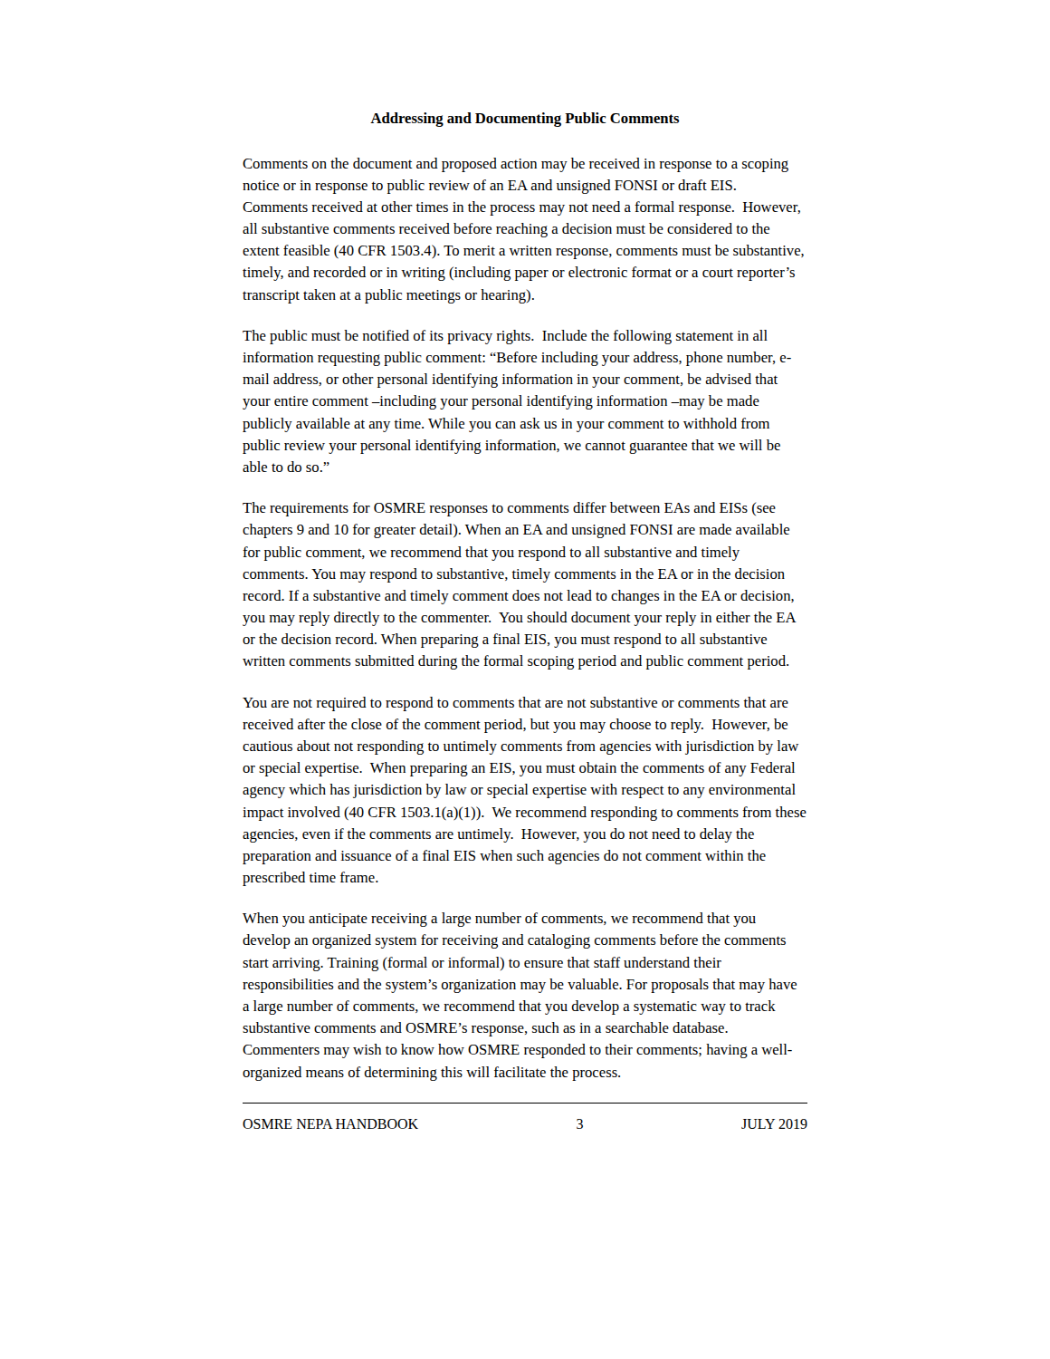Addressing and Documenting Public Comments
Comments on the document and proposed action may be received in response to a scoping notice or in response to public review of an EA and unsigned FONSI or draft EIS. Comments received at other times in the process may not need a formal response. However, all substantive comments received before reaching a decision must be considered to the extent feasible (40 CFR 1503.4). To merit a written response, comments must be substantive, timely, and recorded or in writing (including paper or electronic format or a court reporter’s transcript taken at a public meetings or hearing).
The public must be notified of its privacy rights. Include the following statement in all information requesting public comment: “Before including your address, phone number, e-mail address, or other personal identifying information in your comment, be advised that your entire comment –including your personal identifying information –may be made publicly available at any time. While you can ask us in your comment to withhold from public review your personal identifying information, we cannot guarantee that we will be able to do so.”
The requirements for OSMRE responses to comments differ between EAs and EISs (see chapters 9 and 10 for greater detail). When an EA and unsigned FONSI are made available for public comment, we recommend that you respond to all substantive and timely comments. You may respond to substantive, timely comments in the EA or in the decision record. If a substantive and timely comment does not lead to changes in the EA or decision, you may reply directly to the commenter. You should document your reply in either the EA or the decision record. When preparing a final EIS, you must respond to all substantive written comments submitted during the formal scoping period and public comment period.
You are not required to respond to comments that are not substantive or comments that are received after the close of the comment period, but you may choose to reply. However, be cautious about not responding to untimely comments from agencies with jurisdiction by law or special expertise. When preparing an EIS, you must obtain the comments of any Federal agency which has jurisdiction by law or special expertise with respect to any environmental impact involved (40 CFR 1503.1(a)(1)). We recommend responding to comments from these agencies, even if the comments are untimely. However, you do not need to delay the preparation and issuance of a final EIS when such agencies do not comment within the prescribed time frame.
When you anticipate receiving a large number of comments, we recommend that you develop an organized system for receiving and cataloging comments before the comments start arriving. Training (formal or informal) to ensure that staff understand their responsibilities and the system’s organization may be valuable. For proposals that may have a large number of comments, we recommend that you develop a systematic way to track substantive comments and OSMRE’s response, such as in a searchable database. Commenters may wish to know how OSMRE responded to their comments; having a well-organized means of determining this will facilitate the process.
OSMRE NEPA HANDBOOK
3
JULY 2019